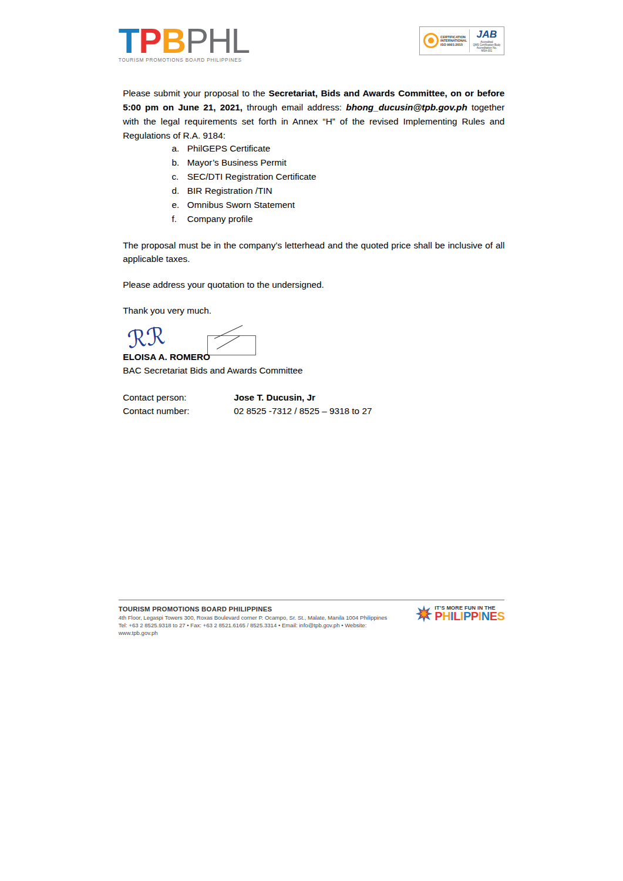TPBPHL
TOURISM PROMOTIONS BOARD PHILIPPINES
CERTIFICATION
INTERNATIONAL
ISO 9001:2015
JAB
Accredited
QMS Certification Body
Accreditation No.
MSA-001
Please submit your proposal to the Secretariat, Bids and Awards Committee, on or before 5:00 pm on June 21, 2021, through email address: bhong_ducusin@tpb.gov.ph together with the legal requirements set forth in Annex “H” of the revised Implementing Rules and Regulations of R.A. 9184:
a. PhilGEPS Certificate
b. Mayor’s Business Permit
c. SEC/DTI Registration Certificate
d. BIR Registration /TIN
e. Omnibus Sworn Statement
f. Company profile
The proposal must be in the company’s letterhead and the quoted price shall be inclusive of all applicable taxes.
Please address your quotation to the undersigned.
Thank you very much.
ℛℛ
ELOISA A. ROMERO
BAC Secretariat Bids and Awards Committee
| Contact person: | Jose T. Ducusin, Jr |
| Contact number: | 02 8525 -7312 / 8525 – 9318 to 27 |
TOURISM PROMOTIONS BOARD PHILIPPINES
4th Floor, Legaspi Towers 300, Roxas Boulevard corner P. Ocampo, Sr. St., Malate, Manila 1004 Philippines
Tel: +63 2 8525.9318 to 27 • Fax: +63 2 8521.6165 / 8525.3314 • Email: info@tpb.gov.ph • Website: www.tpb.gov.ph
IT’S MORE FUN IN THE PHILIPPINES